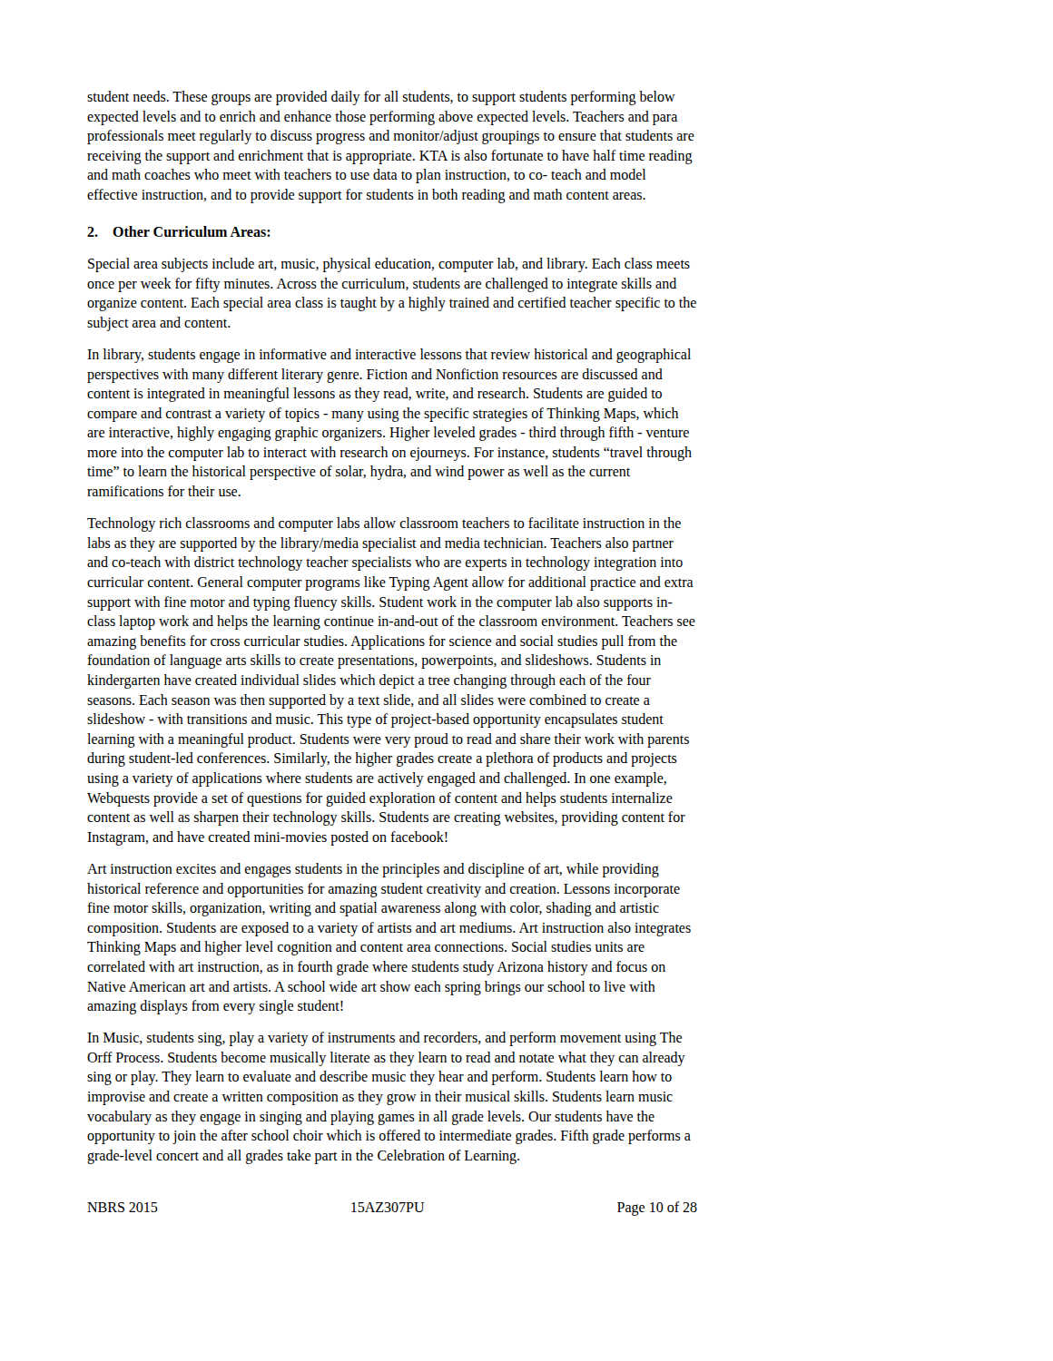student needs. These groups are provided daily for all students, to support students performing below expected levels and to enrich and enhance those performing above expected levels. Teachers and para professionals meet regularly to discuss progress and monitor/adjust groupings to ensure that students are receiving the support and enrichment that is appropriate. KTA is also fortunate to have half time reading and math coaches who meet with teachers to use data to plan instruction, to co- teach and model effective instruction, and to provide support for students in both reading and math content areas.
2. Other Curriculum Areas:
Special area subjects include art, music, physical education, computer lab, and library. Each class meets once per week for fifty minutes. Across the curriculum, students are challenged to integrate skills and organize content. Each special area class is taught by a highly trained and certified teacher specific to the subject area and content.
In library, students engage in informative and interactive lessons that review historical and geographical perspectives with many different literary genre. Fiction and Nonfiction resources are discussed and content is integrated in meaningful lessons as they read, write, and research. Students are guided to compare and contrast a variety of topics - many using the specific strategies of Thinking Maps, which are interactive, highly engaging graphic organizers. Higher leveled grades - third through fifth - venture more into the computer lab to interact with research on ejourneys. For instance, students “travel through time” to learn the historical perspective of solar, hydra, and wind power as well as the current ramifications for their use.
Technology rich classrooms and computer labs allow classroom teachers to facilitate instruction in the labs as they are supported by the library/media specialist and media technician. Teachers also partner and co-teach with district technology teacher specialists who are experts in technology integration into curricular content. General computer programs like Typing Agent allow for additional practice and extra support with fine motor and typing fluency skills. Student work in the computer lab also supports in-class laptop work and helps the learning continue in-and-out of the classroom environment. Teachers see amazing benefits for cross curricular studies. Applications for science and social studies pull from the foundation of language arts skills to create presentations, powerpoints, and slideshows. Students in kindergarten have created individual slides which depict a tree changing through each of the four seasons. Each season was then supported by a text slide, and all slides were combined to create a slideshow - with transitions and music. This type of project-based opportunity encapsulates student learning with a meaningful product. Students were very proud to read and share their work with parents during student-led conferences. Similarly, the higher grades create a plethora of products and projects using a variety of applications where students are actively engaged and challenged. In one example, Webquests provide a set of questions for guided exploration of content and helps students internalize content as well as sharpen their technology skills. Students are creating websites, providing content for Instagram, and have created mini-movies posted on facebook!
Art instruction excites and engages students in the principles and discipline of art, while providing historical reference and opportunities for amazing student creativity and creation. Lessons incorporate fine motor skills, organization, writing and spatial awareness along with color, shading and artistic composition. Students are exposed to a variety of artists and art mediums. Art instruction also integrates Thinking Maps and higher level cognition and content area connections. Social studies units are correlated with art instruction, as in fourth grade where students study Arizona history and focus on Native American art and artists. A school wide art show each spring brings our school to live with amazing displays from every single student!
In Music, students sing, play a variety of instruments and recorders, and perform movement using The Orff Process. Students become musically literate as they learn to read and notate what they can already sing or play. They learn to evaluate and describe music they hear and perform. Students learn how to improvise and create a written composition as they grow in their musical skills. Students learn music vocabulary as they engage in singing and playing games in all grade levels. Our students have the opportunity to join the after school choir which is offered to intermediate grades. Fifth grade performs a grade-level concert and all grades take part in the Celebration of Learning.
NBRS 2015 15AZ307PU Page 10 of 28